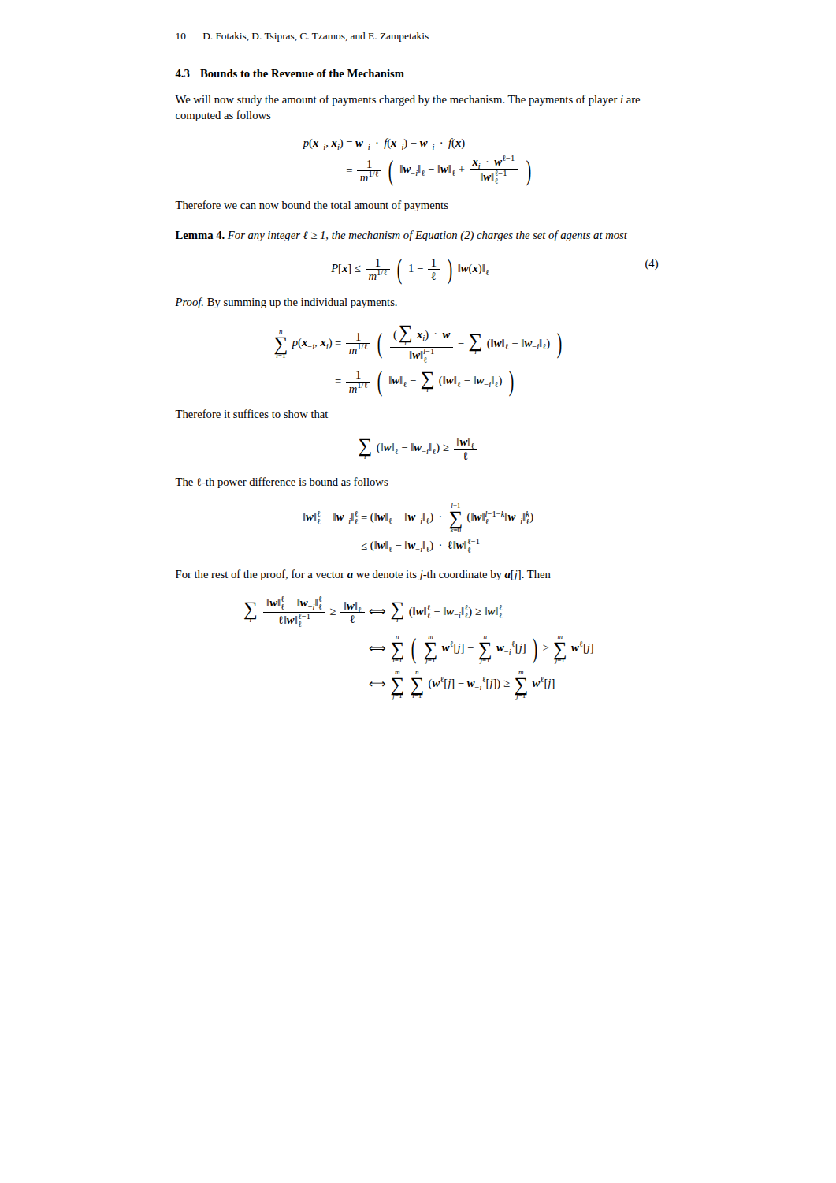10 D. Fotakis, D. Tsipras, C. Tzamos, and E. Zampetakis
4.3 Bounds to the Revenue of the Mechanism
We will now study the amount of payments charged by the mechanism. The payments of player i are computed as follows
| p ( x − i , x i ) | = | w − i · f ( x − i ) − w − i · f ( x ) |
| | = | 1 m 1/ℓ ( ‖ w − i ‖ ℓ − ‖ w ‖ ℓ + x i · w ℓ−1 ‖ w ‖ ℓ−1 ℓ ) |
Therefore we can now bound the total amount of payments
Lemma 4. For any integer ℓ ≥ 1, the mechanism of Equation (2) charges the set of agents at most
(4) P[x] ≤ 1 m1/ℓ ( 1 − 1 ℓ ) ‖w(x)‖ℓ
Proof. By summing up the individual payments.
| n ∑ i =1 p ( x − i , x i ) | = | 1 m 1/ℓ ( ( ∑ i x i ) · w ‖ w ‖ l −1 ℓ − ∑ i (‖ w ‖ ℓ − ‖ w − i ‖ ℓ ) ) |
| | = | 1 m 1/ℓ ( ‖ w ‖ ℓ − ∑ i (‖ w ‖ ℓ − ‖ w − i ‖ ℓ ) ) |
Therefore it suffices to show that
∑i (‖w‖ℓ − ‖w−i‖ℓ) ≥ ‖w‖ℓ ℓ
The ℓ-th power difference is bound as follows
| ‖ w ‖ ℓ ℓ − ‖ w − i ‖ ℓ ℓ | = | (‖ w ‖ ℓ − ‖ w − i ‖ ℓ ) · l −1 ∑ k =0 (‖ w ‖ l −1− k ℓ ‖ w − i ‖ k ℓ ) |
| | ≤ | (‖ w ‖ ℓ − ‖ w − i ‖ ℓ ) · ℓ‖ w ‖ ℓ−1 ℓ |
For the rest of the proof, for a vector a we denote its j-th coordinate by a[j]. Then
| ∑ i ‖ w ‖ ℓ ℓ − ‖ w − i ‖ ℓ ℓ ℓ‖ w ‖ ℓ−1 ℓ ≥ ‖ w ‖ ℓ ℓ | ⟺ | ∑ i (‖ w ‖ ℓ ℓ − ‖ w − i ‖ ℓ ℓ ) ≥ ‖ w ‖ ℓ ℓ |
| | ⟺ | n ∑ i =1 ( m ∑ j =1 w ℓ [ j ] − n ∑ j =1 w − i ℓ [ j ] ) ≥ m ∑ j =1 w ℓ [ j ] |
| | ⟺ | m ∑ j =1 n ∑ i =1 ( w ℓ [ j ] − w − i ℓ [ j ]) ≥ m ∑ j =1 w ℓ [ j ] |